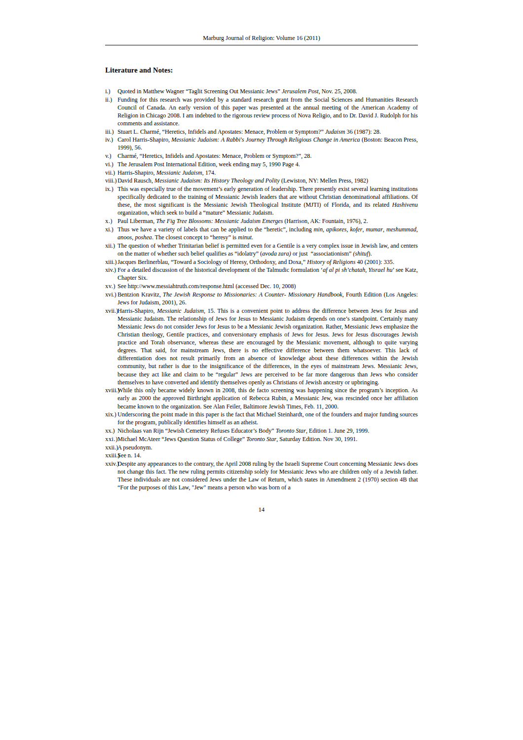Marburg Journal of Religion: Volume 16 (2011)
Literature and Notes:
i.) Quoted in Matthew Wagner “Taglit Screening Out Messianic Jews” Jerusalem Post, Nov. 25, 2008.
ii.) Funding for this research was provided by a standard research grant from the Social Sciences and Humanities Research Council of Canada. An early version of this paper was presented at the annual meeting of the American Academy of Religion in Chicago 2008. I am indebted to the rigorous review process of Nova Religio, and to Dr. David J. Rudolph for his comments and assistance.
iii.) Stuart L. Charmé, “Heretics, Infidels and Apostates: Menace, Problem or Symptom?” Judaism 36 (1987): 28.
iv.) Carol Harris-Shapiro, Messianic Judaism: A Rabbi's Journey Through Religious Change in America (Boston: Beacon Press, 1999), 56.
v.) Charmé, “Heretics, Infidels and Apostates: Menace, Problem or Symptom?”, 28.
vi.) The Jerusalem Post International Edition, week ending may 5, 1990 Page 4.
vii.) Harris-Shapiro, Messianic Judaism, 174.
viii.) David Rausch, Messianic Judaism: Its History Theology and Polity (Lewiston, NY: Mellen Press, 1982)
ix.) This was especially true of the movement’s early generation of leadership. There presently exist several learning institutions specifically dedicated to the training of Messianic Jewish leaders that are without Christian denominational affiliations. Of these, the most significant is the Messianic Jewish Theological Institute (MJTI) of Florida, and its related Hashivenu organization, which seek to build a “mature” Messianic Judaism.
x.) Paul Liberman, The Fig Tree Blossoms: Messianic Judaism Emerges (Harrison, AK: Fountain, 1976), 2.
xi.) Thus we have a variety of labels that can be applied to the “heretic”, including min, apikores, kofer, mumar, meshummad, anoos, poshea. The closest concept to “heresy” is minut.
xii.) The question of whether Trinitarian belief is permitted even for a Gentile is a very complex issue in Jewish law, and centers on the matter of whether such belief qualifies as “idolatry” (avoda zara) or just “associationism” (shituf).
xiii.) Jacques Berlinerblau, “Toward a Sociology of Heresy, Orthodoxy, and Doxa,” History of Religions 40 (2001): 335.
xiv.) For a detailed discussion of the historical development of the Talmudic formulation ‘af al pi sh’chatah, Yisrael hu’ see Katz, Chapter Six.
xv.) See http://www.messiahtruth.com/response.html (accessed Dec. 10, 2008)
xvi.) Bentzion Kravitz, The Jewish Response to Missionaries: A Counter- Missionary Handbook, Fourth Edition (Los Angeles: Jews for Judaism, 2001), 26.
xvii.) Harris-Shapiro, Messianic Judaism, 15. This is a convenient point to address the difference between Jews for Jesus and Messianic Judaism. The relationship of Jews for Jesus to Messianic Judaism depends on one’s standpoint. Certainly many Messianic Jews do not consider Jews for Jesus to be a Messianic Jewish organization. Rather, Messianic Jews emphasize the Christian theology, Gentile practices, and conversionary emphasis of Jews for Jesus. Jews for Jesus discourages Jewish practice and Torah observance, whereas these are encouraged by the Messianic movement, although to quite varying degrees. That said, for mainstream Jews, there is no effective difference between them whatsoever. This lack of differentiation does not result primarily from an absence of knowledge about these differences within the Jewish community, but rather is due to the insignificance of the differences, in the eyes of mainstream Jews. Messianic Jews, because they act like and claim to be “regular” Jews are perceived to be far more dangerous than Jews who consider themselves to have converted and identify themselves openly as Christians of Jewish ancestry or upbringing.
xviii.) While this only became widely known in 2008, this de facto screening was happening since the program’s inception. As early as 2000 the approved Birthright application of Rebecca Rubin, a Messianic Jew, was rescinded once her affiliation became known to the organization. See Alan Feiler, Baltimore Jewish Times, Feb. 11, 2000.
xix.) Underscoring the point made in this paper is the fact that Michael Steinhardt, one of the founders and major funding sources for the program, publically identifies himself as an atheist.
xx.) Nicholaas van Rijn “Jewish Cemetery Refuses Educator’s Body” Toronto Star, Edition 1. June 29, 1999.
xxi.) Michael McAteer “Jews Question Status of College” Toronto Star, Saturday Edition. Nov 30, 1991.
xxii.) A pseudonym.
xxiii.) See n. 14.
xxiv.) Despite any appearances to the contrary, the April 2008 ruling by the Israeli Supreme Court concerning Messianic Jews does not change this fact. The new ruling permits citizenship solely for Messianic Jews who are children only of a Jewish father. These individuals are not considered Jews under the Law of Return, which states in Amendment 2 (1970) section 4B that “For the purposes of this Law, "Jew" means a person who was born of a
14